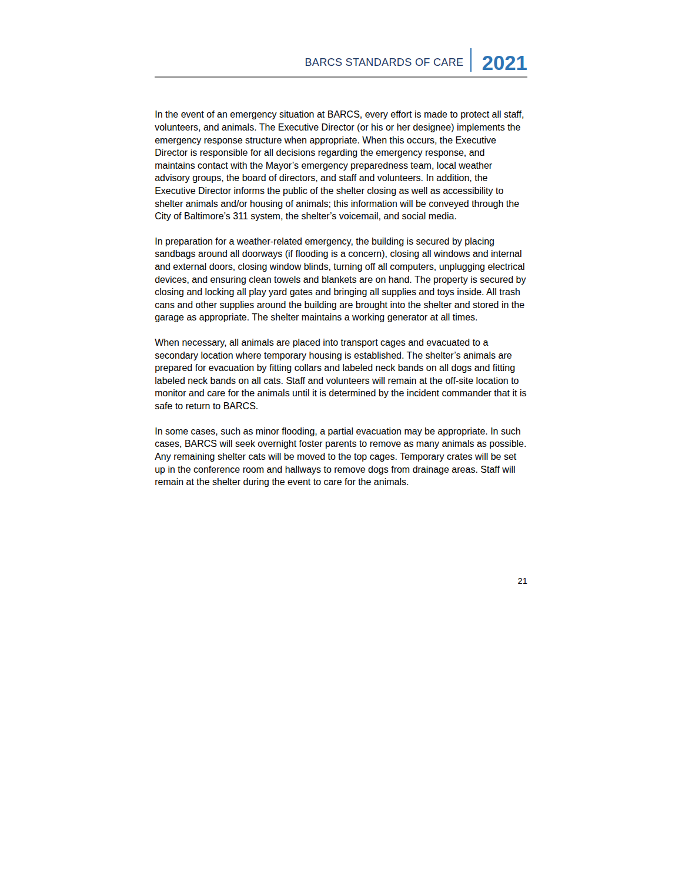BARCS Standards of Care
2021
In the event of an emergency situation at BARCS, every effort is made to protect all staff, volunteers, and animals. The Executive Director (or his or her designee) implements the emergency response structure when appropriate. When this occurs, the Executive Director is responsible for all decisions regarding the emergency response, and maintains contact with the Mayor’s emergency preparedness team, local weather advisory groups, the board of directors, and staff and volunteers. In addition, the Executive Director informs the public of the shelter closing as well as accessibility to shelter animals and/or housing of animals; this information will be conveyed through the City of Baltimore’s 311 system, the shelter’s voicemail, and social media.
In preparation for a weather-related emergency, the building is secured by placing sandbags around all doorways (if flooding is a concern), closing all windows and internal and external doors, closing window blinds, turning off all computers, unplugging electrical devices, and ensuring clean towels and blankets are on hand. The property is secured by closing and locking all play yard gates and bringing all supplies and toys inside. All trash cans and other supplies around the building are brought into the shelter and stored in the garage as appropriate. The shelter maintains a working generator at all times.
When necessary, all animals are placed into transport cages and evacuated to a secondary location where temporary housing is established. The shelter’s animals are prepared for evacuation by fitting collars and labeled neck bands on all dogs and fitting labeled neck bands on all cats. Staff and volunteers will remain at the off-site location to monitor and care for the animals until it is determined by the incident commander that it is safe to return to BARCS.
In some cases, such as minor flooding, a partial evacuation may be appropriate. In such cases, BARCS will seek overnight foster parents to remove as many animals as possible. Any remaining shelter cats will be moved to the top cages. Temporary crates will be set up in the conference room and hallways to remove dogs from drainage areas. Staff will remain at the shelter during the event to care for the animals.
21